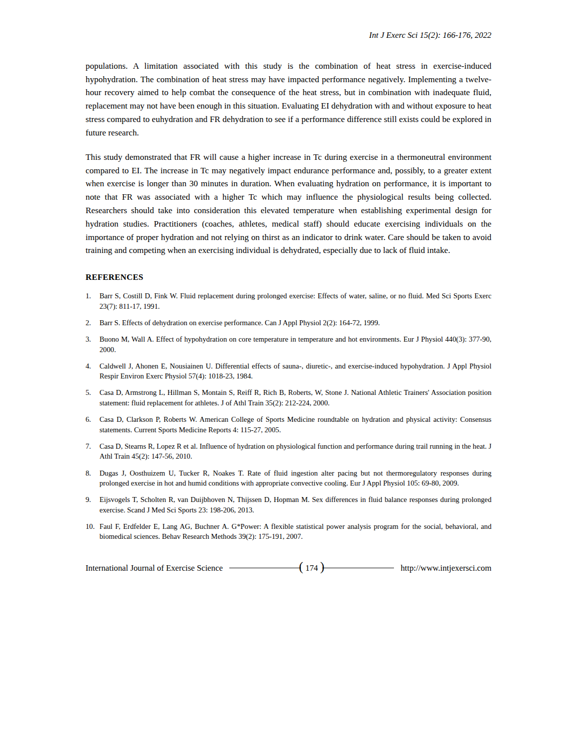Int J Exerc Sci 15(2): 166-176, 2022
populations. A limitation associated with this study is the combination of heat stress in exercise-induced hypohydration. The combination of heat stress may have impacted performance negatively. Implementing a twelve-hour recovery aimed to help combat the consequence of the heat stress, but in combination with inadequate fluid, replacement may not have been enough in this situation. Evaluating EI dehydration with and without exposure to heat stress compared to euhydration and FR dehydration to see if a performance difference still exists could be explored in future research.
This study demonstrated that FR will cause a higher increase in Tc during exercise in a thermoneutral environment compared to EI. The increase in Tc may negatively impact endurance performance and, possibly, to a greater extent when exercise is longer than 30 minutes in duration. When evaluating hydration on performance, it is important to note that FR was associated with a higher Tc which may influence the physiological results being collected. Researchers should take into consideration this elevated temperature when establishing experimental design for hydration studies. Practitioners (coaches, athletes, medical staff) should educate exercising individuals on the importance of proper hydration and not relying on thirst as an indicator to drink water. Care should be taken to avoid training and competing when an exercising individual is dehydrated, especially due to lack of fluid intake.
REFERENCES
Barr S, Costill D, Fink W. Fluid replacement during prolonged exercise: Effects of water, saline, or no fluid. Med Sci Sports Exerc 23(7): 811-17, 1991.
Barr S. Effects of dehydration on exercise performance. Can J Appl Physiol 2(2): 164-72, 1999.
Buono M, Wall A. Effect of hypohydration on core temperature in temperature and hot environments. Eur J Physiol 440(3): 377-90, 2000.
Caldwell J, Ahonen E, Nousiainen U. Differential effects of sauna-, diuretic-, and exercise-induced hypohydration. J Appl Physiol Respir Environ Exerc Physiol 57(4): 1018-23, 1984.
Casa D, Armstrong L, Hillman S, Montain S, Reiff R, Rich B, Roberts, W, Stone J. National Athletic Trainers' Association position statement: fluid replacement for athletes. J of Athl Train 35(2): 212-224, 2000.
Casa D, Clarkson P, Roberts W. American College of Sports Medicine roundtable on hydration and physical activity: Consensus statements. Current Sports Medicine Reports 4: 115-27, 2005.
Casa D, Stearns R, Lopez R et al. Influence of hydration on physiological function and performance during trail running in the heat. J Athl Train 45(2): 147-56, 2010.
Dugas J, Oosthuizem U, Tucker R, Noakes T. Rate of fluid ingestion alter pacing but not thermoregulatory responses during prolonged exercise in hot and humid conditions with appropriate convective cooling. Eur J Appl Physiol 105: 69-80, 2009.
Eijsvogels T, Scholten R, van Duijbhoven N, Thijssen D, Hopman M. Sex differences in fluid balance responses during prolonged exercise. Scand J Med Sci Sports 23: 198-206, 2013.
Faul F, Erdfelder E, Lang AG, Buchner A. G*Power: A flexible statistical power analysis program for the social, behavioral, and biomedical sciences. Behav Research Methods 39(2): 175-191, 2007.
International Journal of Exercise Science 174 http://www.intjexersci.com